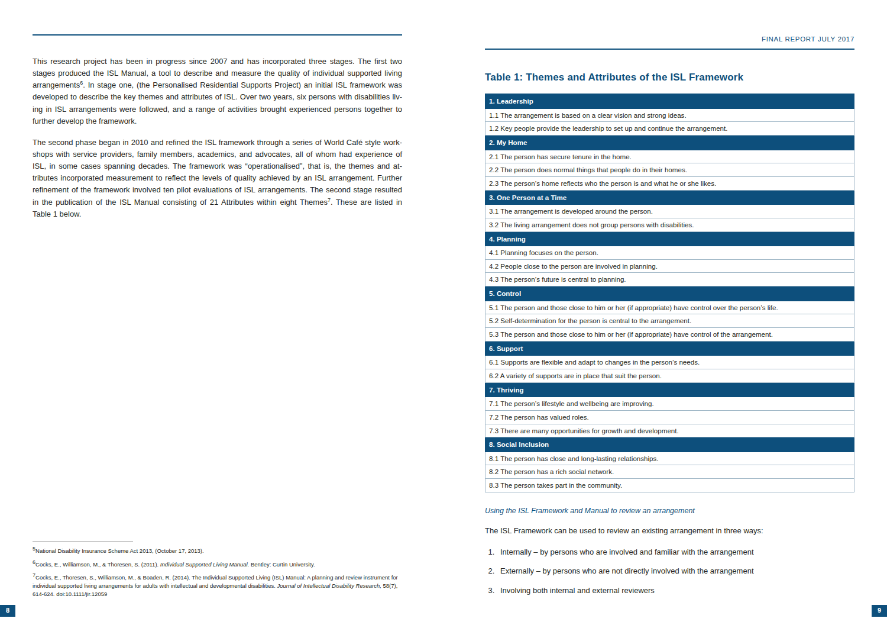This research project has been in progress since 2007 and has incorporated three stages. The first two stages produced the ISL Manual, a tool to describe and measure the quality of individual supported living arrangements6. In stage one, (the Personalised Residential Supports Project) an initial ISL framework was developed to describe the key themes and attributes of ISL. Over two years, six persons with disabilities living in ISL arrangements were followed, and a range of activities brought experienced persons together to further develop the framework.
The second phase began in 2010 and refined the ISL framework through a series of World Café style workshops with service providers, family members, academics, and advocates, all of whom had experience of ISL, in some cases spanning decades. The framework was “operationalised”, that is, the themes and attributes incorporated measurement to reflect the levels of quality achieved by an ISL arrangement. Further refinement of the framework involved ten pilot evaluations of ISL arrangements. The second stage resulted in the publication of the ISL Manual consisting of 21 Attributes within eight Themes7. These are listed in Table 1 below.
5National Disability Insurance Scheme Act 2013, (October 17, 2013).
6Cocks, E., Williamson, M., & Thoresen, S. (2011). Individual Supported Living Manual. Bentley: Curtin University.
7Cocks, E., Thoresen, S., Williamson, M., & Boaden, R. (2014). The Individual Supported Living (ISL) Manual: A planning and review instrument for individual supported living arrangements for adults with intellectual and developmental disabilities. Journal of Intellectual Disability Research, 58(7), 614-624. doi:10.1111/jir.12059
8
Final Report July 2017
Table 1: Themes and Attributes of the ISL Framework
| 1. Leadership |
| 1.1 The arrangement is based on a clear vision and strong ideas. |
| 1.2 Key people provide the leadership to set up and continue the arrangement. |
| 2. My Home |
| 2.1 The person has secure tenure in the home. |
| 2.2 The person does normal things that people do in their homes. |
| 2.3 The person’s home reflects who the person is and what he or she likes. |
| 3. One Person at a Time |
| 3.1 The arrangement is developed around the person. |
| 3.2 The living arrangement does not group persons with disabilities. |
| 4. Planning |
| 4.1 Planning focuses on the person. |
| 4.2 People close to the person are involved in planning. |
| 4.3 The person’s future is central to planning. |
| 5. Control |
| 5.1 The person and those close to him or her (if appropriate) have control over the person’s life. |
| 5.2 Self-determination for the person is central to the arrangement. |
| 5.3 The person and those close to him or her (if appropriate) have control of the arrangement. |
| 6. Support |
| 6.1 Supports are flexible and adapt to changes in the person’s needs. |
| 6.2 A variety of supports are in place that suit the person. |
| 7. Thriving |
| 7.1 The person’s lifestyle and wellbeing are improving. |
| 7.2 The person has valued roles. |
| 7.3 There are many opportunities for growth and development. |
| 8. Social Inclusion |
| 8.1 The person has close and long-lasting relationships. |
| 8.2 The person has a rich social network. |
| 8.3 The person takes part in the community. |
Using the ISL Framework and Manual to review an arrangement
The ISL Framework can be used to review an existing arrangement in three ways:
Internally – by persons who are involved and familiar with the arrangement
Externally – by persons who are not directly involved with the arrangement
Involving both internal and external reviewers
9